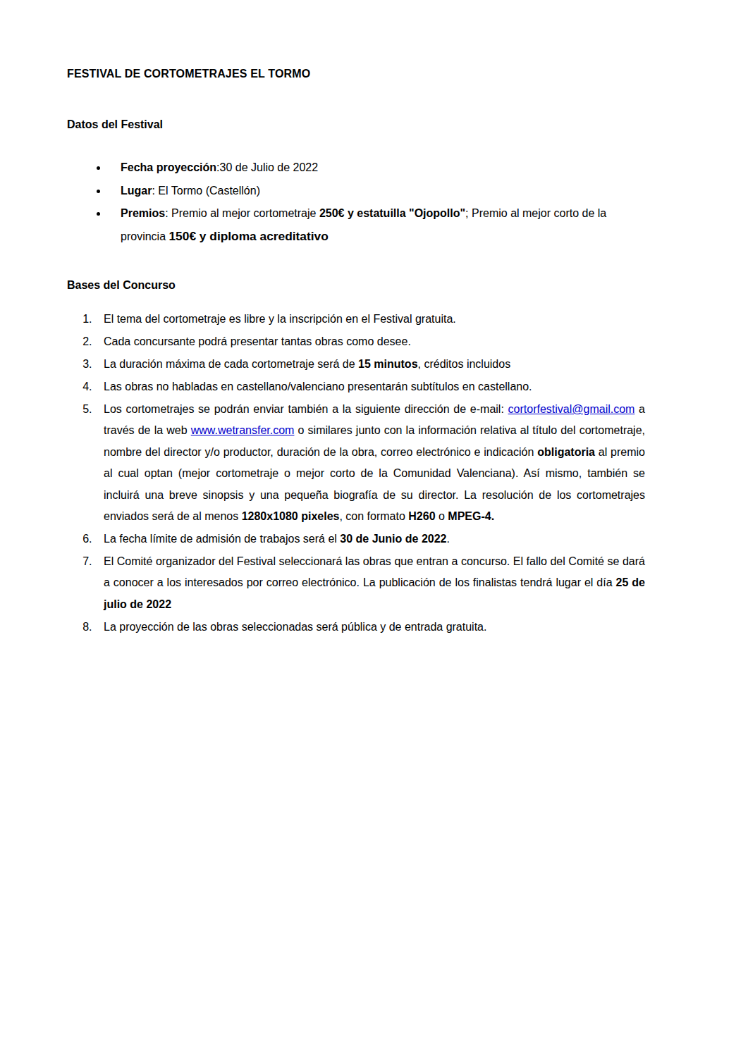FESTIVAL DE CORTOMETRAJES EL TORMO
Datos del Festival
Fecha proyección:30 de Julio de 2022
Lugar: El Tormo (Castellón)
Premios: Premio al mejor cortometraje 250€ y estatuilla "Ojopollo"; Premio al mejor corto de la provincia 150€ y diploma acreditativo
Bases del Concurso
El tema del cortometraje es libre y la inscripción en el Festival gratuita.
Cada concursante podrá presentar tantas obras como desee.
La duración máxima de cada cortometraje será de 15 minutos, créditos incluidos
Las obras no habladas en castellano/valenciano presentarán subtítulos en castellano.
Los cortometrajes se podrán enviar también a la siguiente dirección de e-mail: cortorfestival@gmail.com a través de la web www.wetransfer.com o similares junto con la información relativa al título del cortometraje, nombre del director y/o productor, duración de la obra, correo electrónico e indicación obligatoria al premio al cual optan (mejor cortometraje o mejor corto de la Comunidad Valenciana). Así mismo, también se incluirá una breve sinopsis y una pequeña biografía de su director. La resolución de los cortometrajes enviados será de al menos 1280x1080 pixeles, con formato H260 o MPEG-4.
La fecha límite de admisión de trabajos será el 30 de Junio de 2022.
El Comité organizador del Festival seleccionará las obras que entran a concurso. El fallo del Comité se dará a conocer a los interesados por correo electrónico. La publicación de los finalistas tendrá lugar el día 25 de julio de 2022
La proyección de las obras seleccionadas será pública y de entrada gratuita.